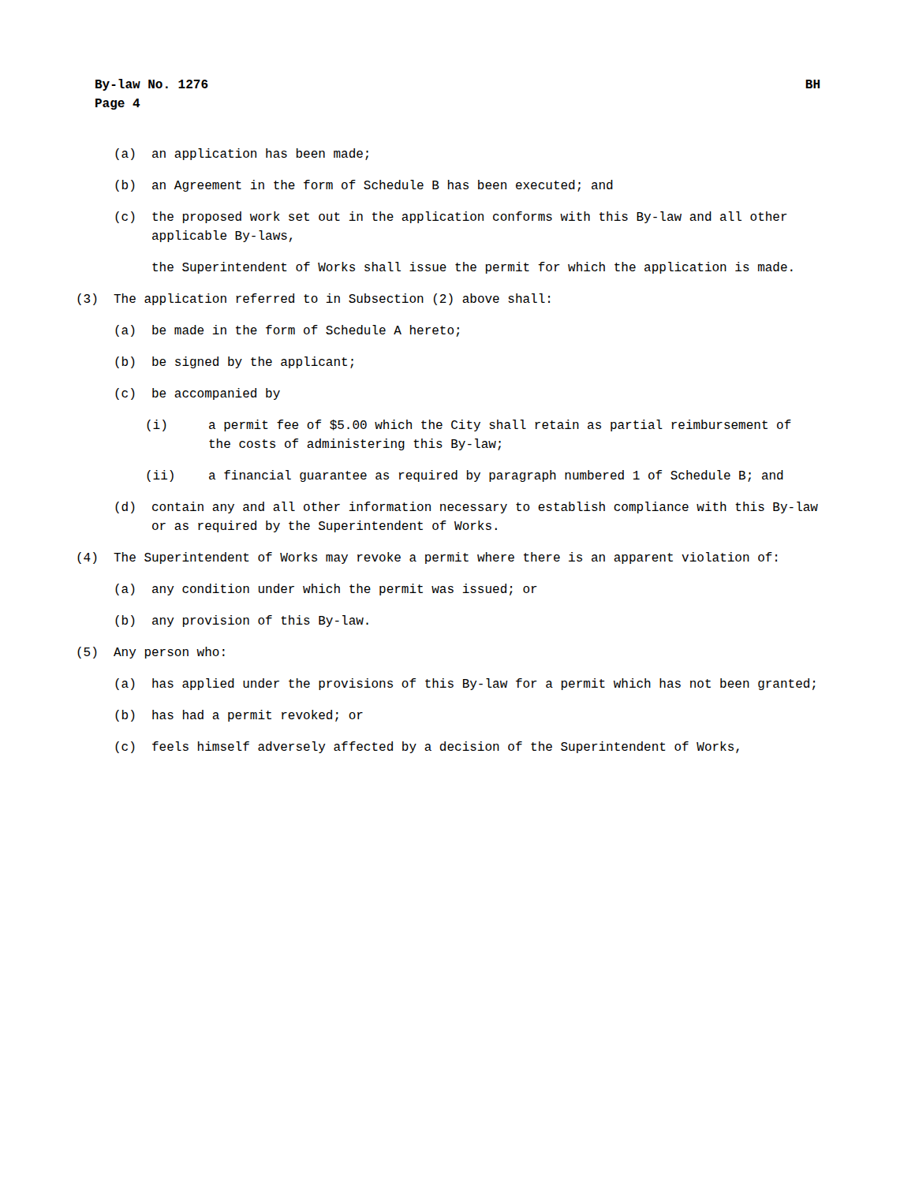By-law No. 1276
Page 4
BH
(a) an application has been made;
(b) an Agreement in the form of Schedule B has been executed; and
(c) the proposed work set out in the application conforms with this By-law and all other applicable By-laws,
the Superintendent of Works shall issue the permit for which the application is made.
(3) The application referred to in Subsection (2) above shall:
(a) be made in the form of Schedule A hereto;
(b) be signed by the applicant;
(c) be accompanied by
(i) a permit fee of $5.00 which the City shall retain as partial reimbursement of the costs of administering this By-law;
(ii) a financial guarantee as required by paragraph numbered 1 of Schedule B; and
(d) contain any and all other information necessary to establish compliance with this By-law or as required by the Superintendent of Works.
(4) The Superintendent of Works may revoke a permit where there is an apparent violation of:
(a) any condition under which the permit was issued; or
(b) any provision of this By-law.
(5) Any person who:
(a) has applied under the provisions of this By-law for a permit which has not been granted;
(b) has had a permit revoked; or
(c) feels himself adversely affected by a decision of the Superintendent of Works,